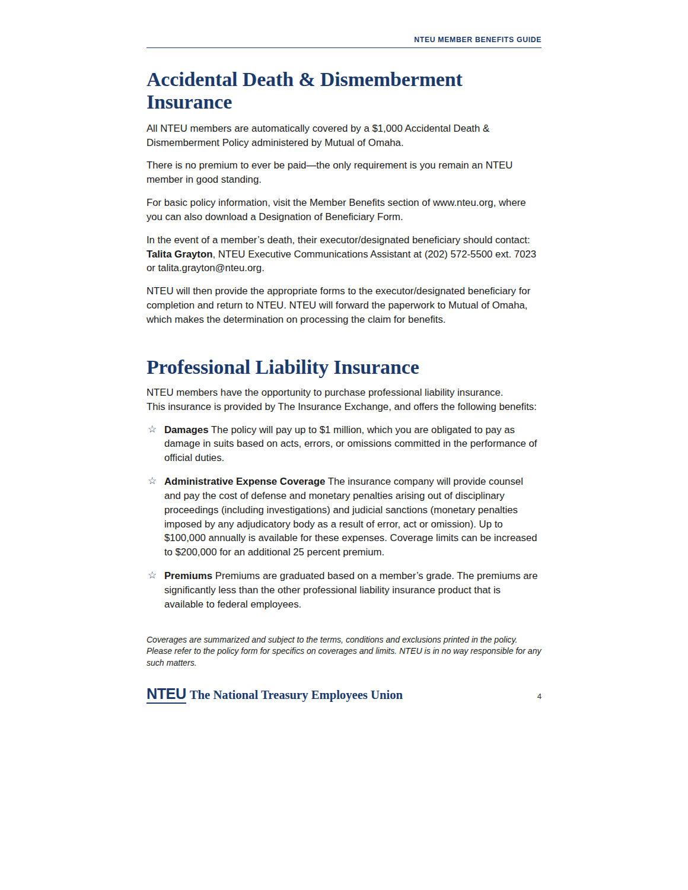NTEU MEMBER BENEFITS GUIDE
Accidental Death & Dismemberment Insurance
All NTEU members are automatically covered by a $1,000 Accidental Death & Dismemberment Policy administered by Mutual of Omaha.
There is no premium to ever be paid—the only requirement is you remain an NTEU member in good standing.
For basic policy information, visit the Member Benefits section of www.nteu.org, where you can also download a Designation of Beneficiary Form.
In the event of a member’s death, their executor/designated beneficiary should contact: Talita Grayton, NTEU Executive Communications Assistant at (202) 572-5500 ext. 7023 or talita.grayton@nteu.org.
NTEU will then provide the appropriate forms to the executor/designated beneficiary for completion and return to NTEU. NTEU will forward the paperwork to Mutual of Omaha, which makes the determination on processing the claim for benefits.
Professional Liability Insurance
NTEU members have the opportunity to purchase professional liability insurance.
This insurance is provided by The Insurance Exchange, and offers the following benefits:
Damages The policy will pay up to $1 million, which you are obligated to pay as damage in suits based on acts, errors, or omissions committed in the performance of official duties.
Administrative Expense Coverage The insurance company will provide counsel and pay the cost of defense and monetary penalties arising out of disciplinary proceedings (including investigations) and judicial sanctions (monetary penalties imposed by any adjudicatory body as a result of error, act or omission). Up to $100,000 annually is available for these expenses. Coverage limits can be increased to $200,000 for an additional 25 percent premium.
Premiums Premiums are graduated based on a member’s grade. The premiums are significantly less than the other professional liability insurance product that is available to federal employees.
Coverages are summarized and subject to the terms, conditions and exclusions printed in the policy. Please refer to the policy form for specifics on coverages and limits. NTEU is in no way responsible for any such matters.
NTEUThe National Treasury Employees Union
4